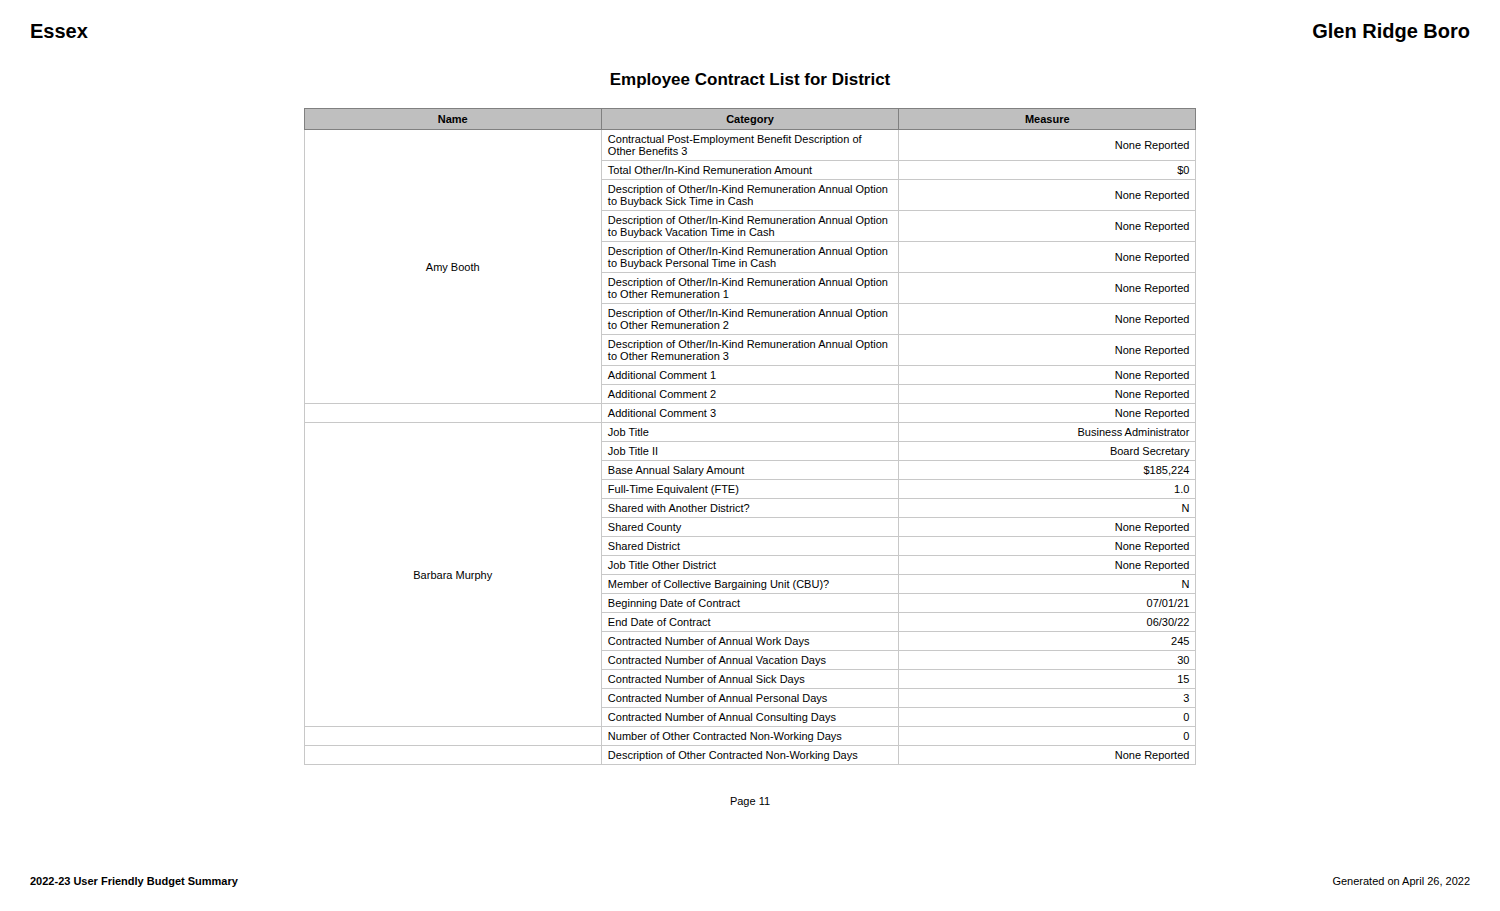Essex
Glen Ridge Boro
Employee Contract List for District
| Name | Category | Measure |
| --- | --- | --- |
| Amy Booth | Contractual Post-Employment Benefit Description of Other Benefits 3 | None Reported |
| Total Other/In-Kind Remuneration Amount | $0 |
| Description of Other/In-Kind Remuneration Annual Option to Buyback Sick Time in Cash | None Reported |
| Description of Other/In-Kind Remuneration Annual Option to Buyback Vacation Time in Cash | None Reported |
| Description of Other/In-Kind Remuneration Annual Option to Buyback Personal Time in Cash | None Reported |
| Description of Other/In-Kind Remuneration Annual Option to Other Remuneration 1 | None Reported |
| Description of Other/In-Kind Remuneration Annual Option to Other Remuneration 2 | None Reported |
| Description of Other/In-Kind Remuneration Annual Option to Other Remuneration 3 | None Reported |
| Additional Comment 1 | None Reported |
| Additional Comment 2 | None Reported |
| | Additional Comment 3 | None Reported |
| Barbara Murphy | Job Title | Business Administrator |
| Job Title II | Board Secretary |
| Base Annual Salary Amount | $185,224 |
| Full-Time Equivalent (FTE) | 1.0 |
| Shared with Another District? | N |
| Shared County | None Reported |
| Shared District | None Reported |
| Job Title Other District | None Reported |
| Member of Collective Bargaining Unit (CBU)? | N |
| Beginning Date of Contract | 07/01/21 |
| End Date of Contract | 06/30/22 |
| Contracted Number of Annual Work Days | 245 |
| Contracted Number of Annual Vacation Days | 30 |
| Contracted Number of Annual Sick Days | 15 |
| Contracted Number of Annual Personal Days | 3 |
| Contracted Number of Annual Consulting Days | 0 |
| | Number of Other Contracted Non-Working Days | 0 |
| | Description of Other Contracted Non-Working Days | None Reported |
Page 11
2022-23 User Friendly Budget Summary
Generated on April 26, 2022